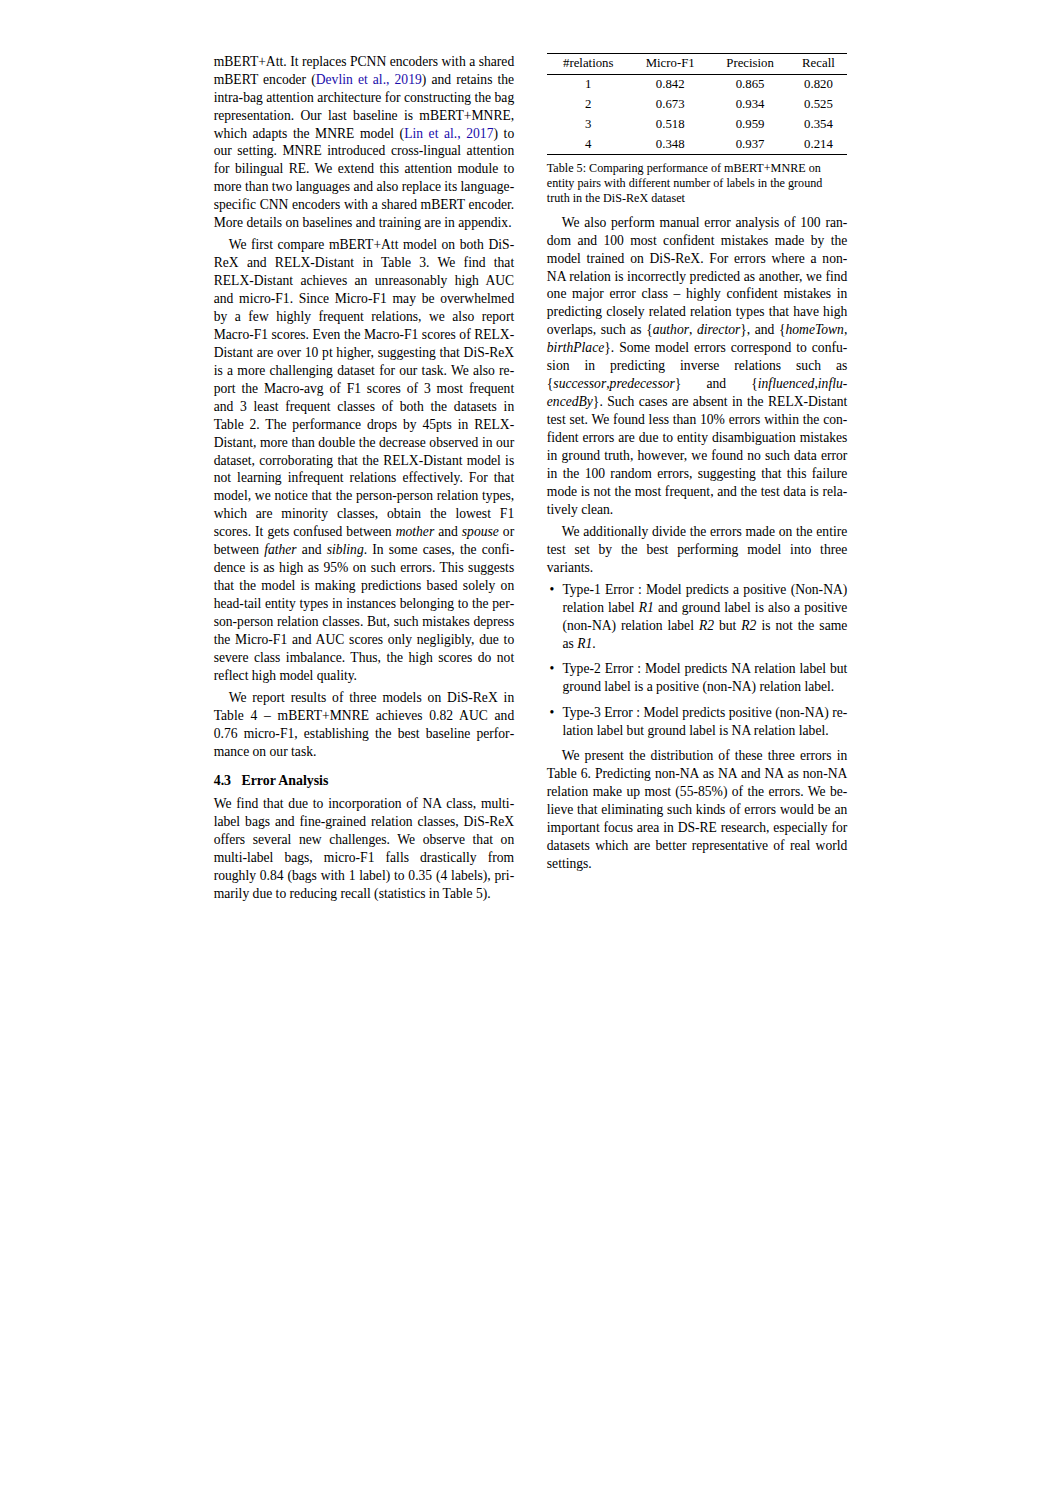mBERT+Att. It replaces PCNN encoders with a shared mBERT encoder (Devlin et al., 2019) and retains the intra-bag attention architecture for constructing the bag representation. Our last baseline is mBERT+MNRE, which adapts the MNRE model (Lin et al., 2017) to our setting. MNRE introduced cross-lingual attention for bilingual RE. We extend this attention module to more than two languages and also replace its language-specific CNN encoders with a shared mBERT encoder. More details on baselines and training are in appendix.
We first compare mBERT+Att model on both DiS-ReX and RELX-Distant in Table 3. We find that RELX-Distant achieves an unreasonably high AUC and micro-F1. Since Micro-F1 may be overwhelmed by a few highly frequent relations, we also report Macro-F1 scores. Even the Macro-F1 scores of RELX-Distant are over 10 pt higher, suggesting that DiS-ReX is a more challenging dataset for our task. We also report the Macro-avg of F1 scores of 3 most frequent and 3 least frequent classes of both the datasets in Table 2. The performance drops by 45pts in RELX-Distant, more than double the decrease observed in our dataset, corroborating that the RELX-Distant model is not learning infrequent relations effectively. For that model, we notice that the person-person relation types, which are minority classes, obtain the lowest F1 scores. It gets confused between mother and spouse or between father and sibling. In some cases, the confidence is as high as 95% on such errors. This suggests that the model is making predictions based solely on head-tail entity types in instances belonging to the person-person relation classes. But, such mistakes depress the Micro-F1 and AUC scores only negligibly, due to severe class imbalance. Thus, the high scores do not reflect high model quality.
We report results of three models on DiS-ReX in Table 4 – mBERT+MNRE achieves 0.82 AUC and 0.76 micro-F1, establishing the best baseline performance on our task.
4.3 Error Analysis
We find that due to incorporation of NA class, multi-label bags and fine-grained relation classes, DiS-ReX offers several new challenges. We observe that on multi-label bags, micro-F1 falls drastically from roughly 0.84 (bags with 1 label) to 0.35 (4 labels), primarily due to reducing recall (statistics in Table 5).
| #relations | Micro-F1 | Precision | Recall |
| --- | --- | --- | --- |
| 1 | 0.842 | 0.865 | 0.820 |
| 2 | 0.673 | 0.934 | 0.525 |
| 3 | 0.518 | 0.959 | 0.354 |
| 4 | 0.348 | 0.937 | 0.214 |
Table 5: Comparing performance of mBERT+MNRE on entity pairs with different number of labels in the ground truth in the DiS-ReX dataset
We also perform manual error analysis of 100 random and 100 most confident mistakes made by the model trained on DiS-ReX. For errors where a non-NA relation is incorrectly predicted as another, we find one major error class – highly confident mistakes in predicting closely related relation types that have high overlaps, such as {author, director}, and {homeTown, birthPlace}. Some model errors correspond to confusion in predicting inverse relations such as {successor,predecessor} and {influenced,influencedBy}. Such cases are absent in the RELX-Distant test set. We found less than 10% errors within the confident errors are due to entity disambiguation mistakes in ground truth, however, we found no such data error in the 100 random errors, suggesting that this failure mode is not the most frequent, and the test data is relatively clean.
We additionally divide the errors made on the entire test set by the best performing model into three variants.
Type-1 Error : Model predicts a positive (Non-NA) relation label R1 and ground label is also a positive (non-NA) relation label R2 but R2 is not the same as R1.
Type-2 Error : Model predicts NA relation label but ground label is a positive (non-NA) relation label.
Type-3 Error : Model predicts positive (non-NA) relation label but ground label is NA relation label.
We present the distribution of these three errors in Table 6. Predicting non-NA as NA and NA as non-NA relation make up most (55-85%) of the errors. We believe that eliminating such kinds of errors would be an important focus area in DS-RE research, especially for datasets which are better representative of real world settings.